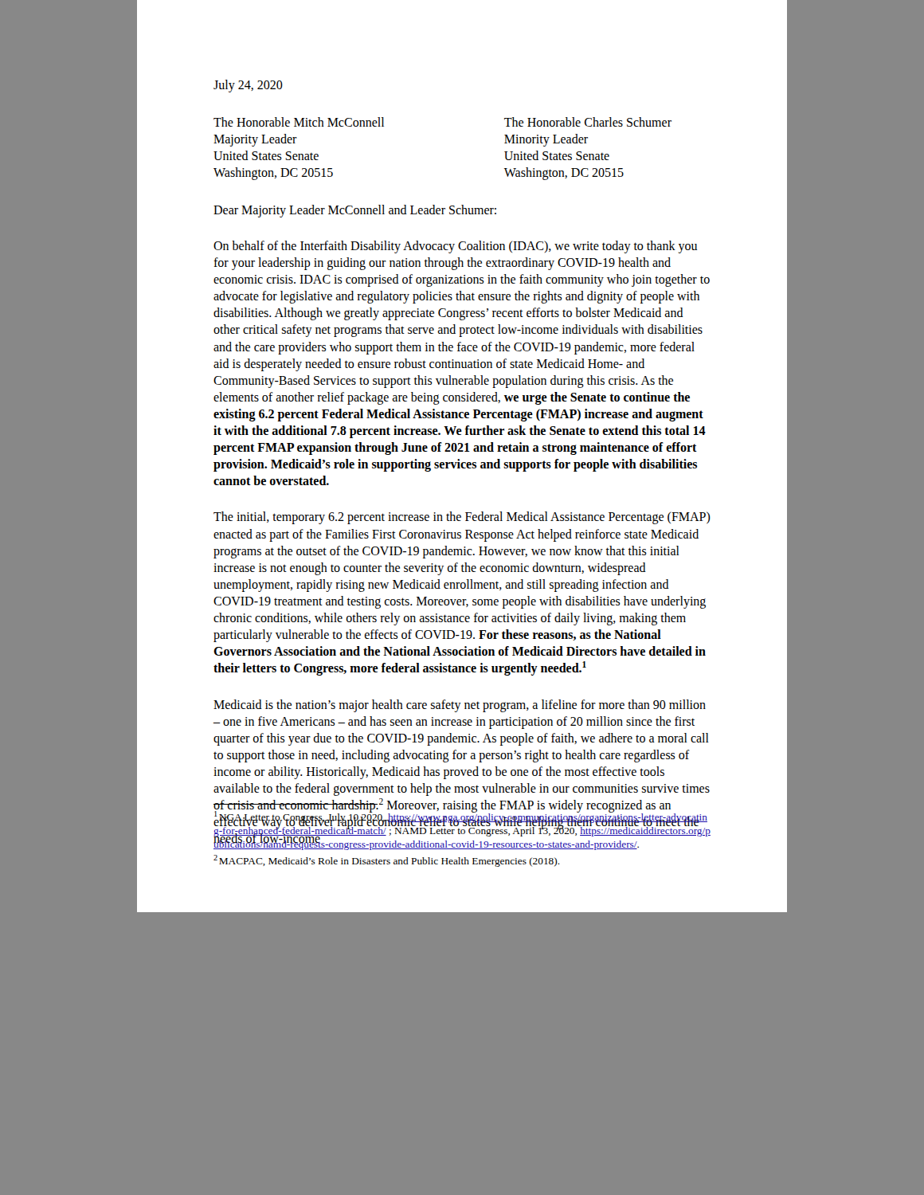July 24, 2020
| The Honorable Mitch McConnell Majority Leader United States Senate Washington, DC 20515 | The Honorable Charles Schumer Minority Leader United States Senate Washington, DC 20515 |
Dear Majority Leader McConnell and Leader Schumer:
On behalf of the Interfaith Disability Advocacy Coalition (IDAC), we write today to thank you for your leadership in guiding our nation through the extraordinary COVID-19 health and economic crisis. IDAC is comprised of organizations in the faith community who join together to advocate for legislative and regulatory policies that ensure the rights and dignity of people with disabilities. Although we greatly appreciate Congress’ recent efforts to bolster Medicaid and other critical safety net programs that serve and protect low-income individuals with disabilities and the care providers who support them in the face of the COVID-19 pandemic, more federal aid is desperately needed to ensure robust continuation of state Medicaid Home- and Community-Based Services to support this vulnerable population during this crisis. As the elements of another relief package are being considered, we urge the Senate to continue the existing 6.2 percent Federal Medical Assistance Percentage (FMAP) increase and augment it with the additional 7.8 percent increase. We further ask the Senate to extend this total 14 percent FMAP expansion through June of 2021 and retain a strong maintenance of effort provision. Medicaid’s role in supporting services and supports for people with disabilities cannot be overstated.
The initial, temporary 6.2 percent increase in the Federal Medical Assistance Percentage (FMAP) enacted as part of the Families First Coronavirus Response Act helped reinforce state Medicaid programs at the outset of the COVID-19 pandemic. However, we now know that this initial increase is not enough to counter the severity of the economic downturn, widespread unemployment, rapidly rising new Medicaid enrollment, and still spreading infection and COVID-19 treatment and testing costs. Moreover, some people with disabilities have underlying chronic conditions, while others rely on assistance for activities of daily living, making them particularly vulnerable to the effects of COVID-19. For these reasons, as the National Governors Association and the National Association of Medicaid Directors have detailed in their letters to Congress, more federal assistance is urgently needed.1
Medicaid is the nation’s major health care safety net program, a lifeline for more than 90 million – one in five Americans – and has seen an increase in participation of 20 million since the first quarter of this year due to the COVID-19 pandemic. As people of faith, we adhere to a moral call to support those in need, including advocating for a person’s right to health care regardless of income or ability. Historically, Medicaid has proved to be one of the most effective tools available to the federal government to help the most vulnerable in our communities survive times of crisis and economic hardship.2 Moreover, raising the FMAP is widely recognized as an effective way to deliver rapid economic relief to states while helping them continue to meet the needs of low-income
1 NGA Letter to Congress, July 10 2020, https://www.nga.org/policy-communications/organizations-letter-advocating-for-enhanced-federal-medicaid-match/ ; NAMD Letter to Congress, April 13, 2020, https://medicaiddirectors.org/publications/namd-requests-congress-provide-additional-covid-19-resources-to-states-and-providers/.
2 MACPAC, Medicaid’s Role in Disasters and Public Health Emergencies (2018).